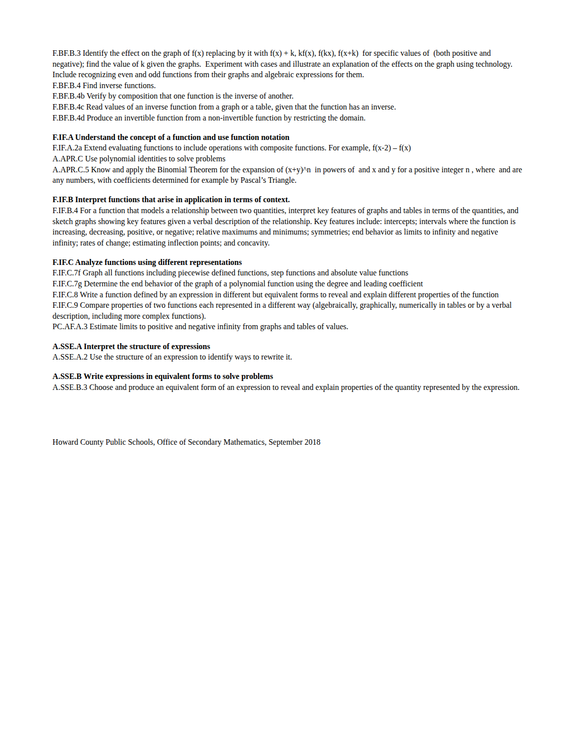F.BF.B.3 Identify the effect on the graph of f(x) replacing by it with f(x) + k, kf(x), f(kx), f(x+k) for specific values of (both positive and negative); find the value of k given the graphs. Experiment with cases and illustrate an explanation of the effects on the graph using technology. Include recognizing even and odd functions from their graphs and algebraic expressions for them.
F.BF.B.4 Find inverse functions.
F.BF.B.4b Verify by composition that one function is the inverse of another.
F.BF.B.4c Read values of an inverse function from a graph or a table, given that the function has an inverse.
F.BF.B.4d Produce an invertible function from a non-invertible function by restricting the domain.
F.IF.A Understand the concept of a function and use function notation
F.IF.A.2a Extend evaluating functions to include operations with composite functions. For example, f(x-2) – f(x)
A.APR.C Use polynomial identities to solve problems
A.APR.C.5 Know and apply the Binomial Theorem for the expansion of (x+y)^n in powers of and x and y for a positive integer n , where and are any numbers, with coefficients determined for example by Pascal’s Triangle.
F.IF.B Interpret functions that arise in application in terms of context.
F.IF.B.4 For a function that models a relationship between two quantities, interpret key features of graphs and tables in terms of the quantities, and sketch graphs showing key features given a verbal description of the relationship. Key features include: intercepts; intervals where the function is increasing, decreasing, positive, or negative; relative maximums and minimums; symmetries; end behavior as limits to infinity and negative infinity; rates of change; estimating inflection points; and concavity.
F.IF.C Analyze functions using different representations
F.IF.C.7f Graph all functions including piecewise defined functions, step functions and absolute value functions
F.IF.C.7g Determine the end behavior of the graph of a polynomial function using the degree and leading coefficient
F.IF.C.8 Write a function defined by an expression in different but equivalent forms to reveal and explain different properties of the function
F.IF.C.9 Compare properties of two functions each represented in a different way (algebraically, graphically, numerically in tables or by a verbal description, including more complex functions).
PC.AF.A.3 Estimate limits to positive and negative infinity from graphs and tables of values.
A.SSE.A Interpret the structure of expressions
A.SSE.A.2 Use the structure of an expression to identify ways to rewrite it.
A.SSE.B Write expressions in equivalent forms to solve problems
A.SSE.B.3 Choose and produce an equivalent form of an expression to reveal and explain properties of the quantity represented by the expression.
Howard County Public Schools, Office of Secondary Mathematics, September 2018